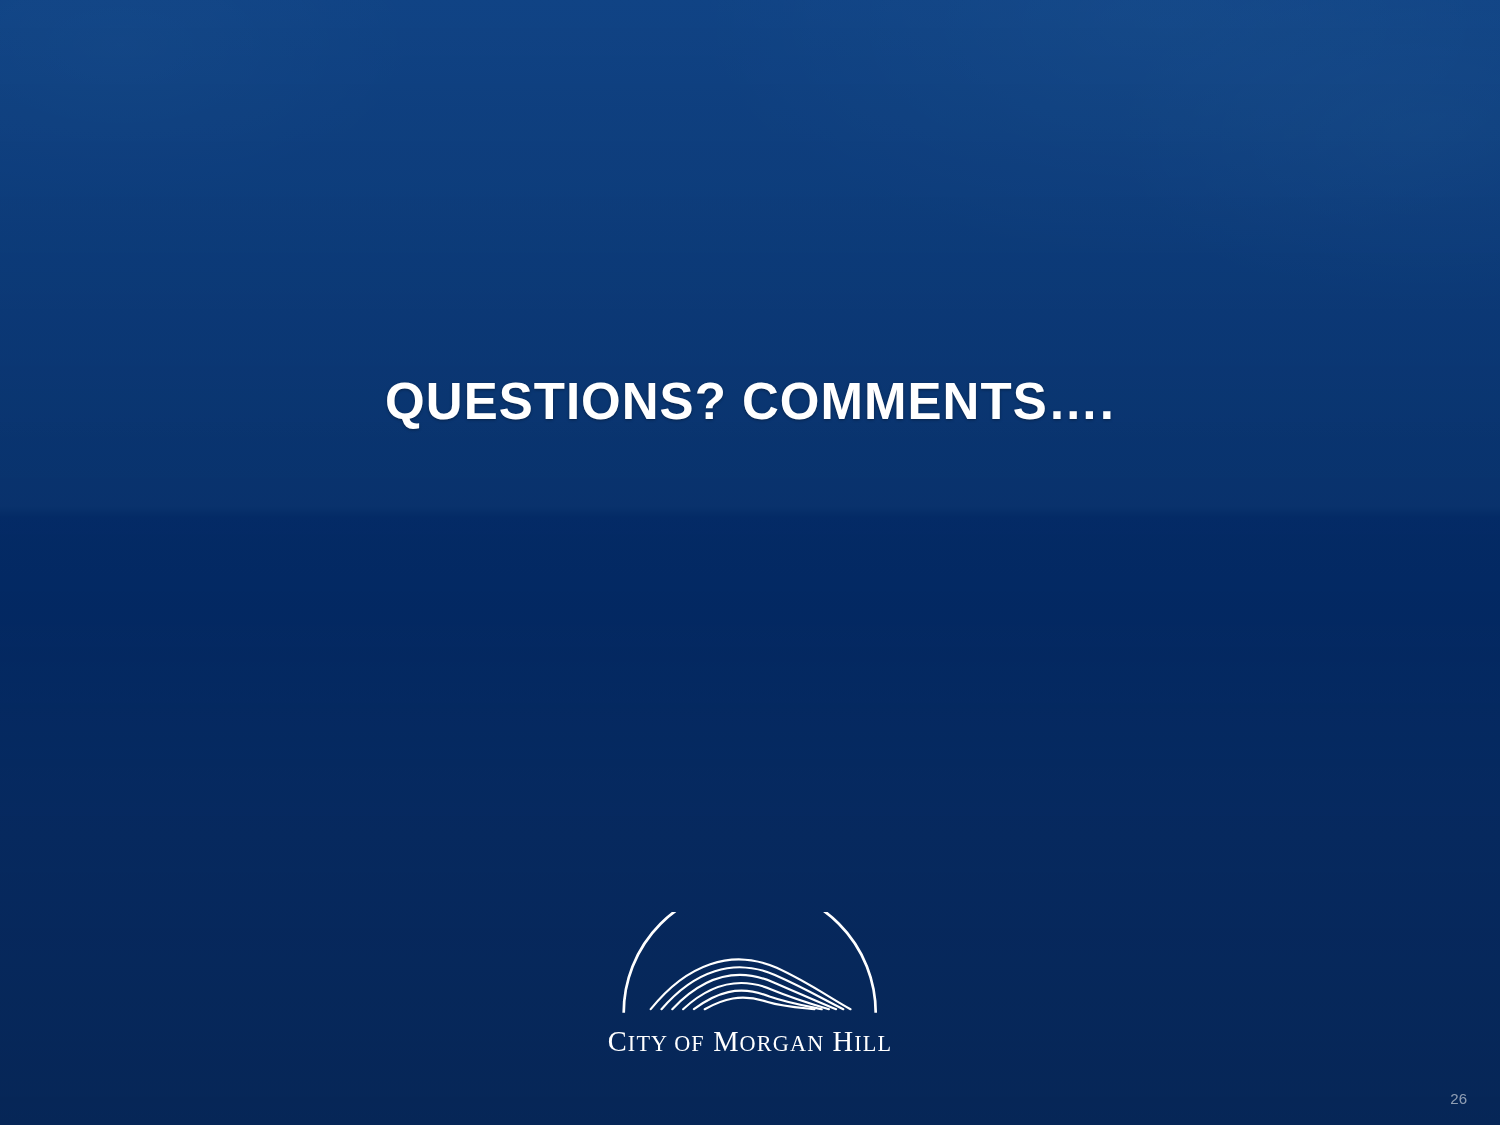QUESTIONS? COMMENTS….
CITY OF MORGAN HILL
26